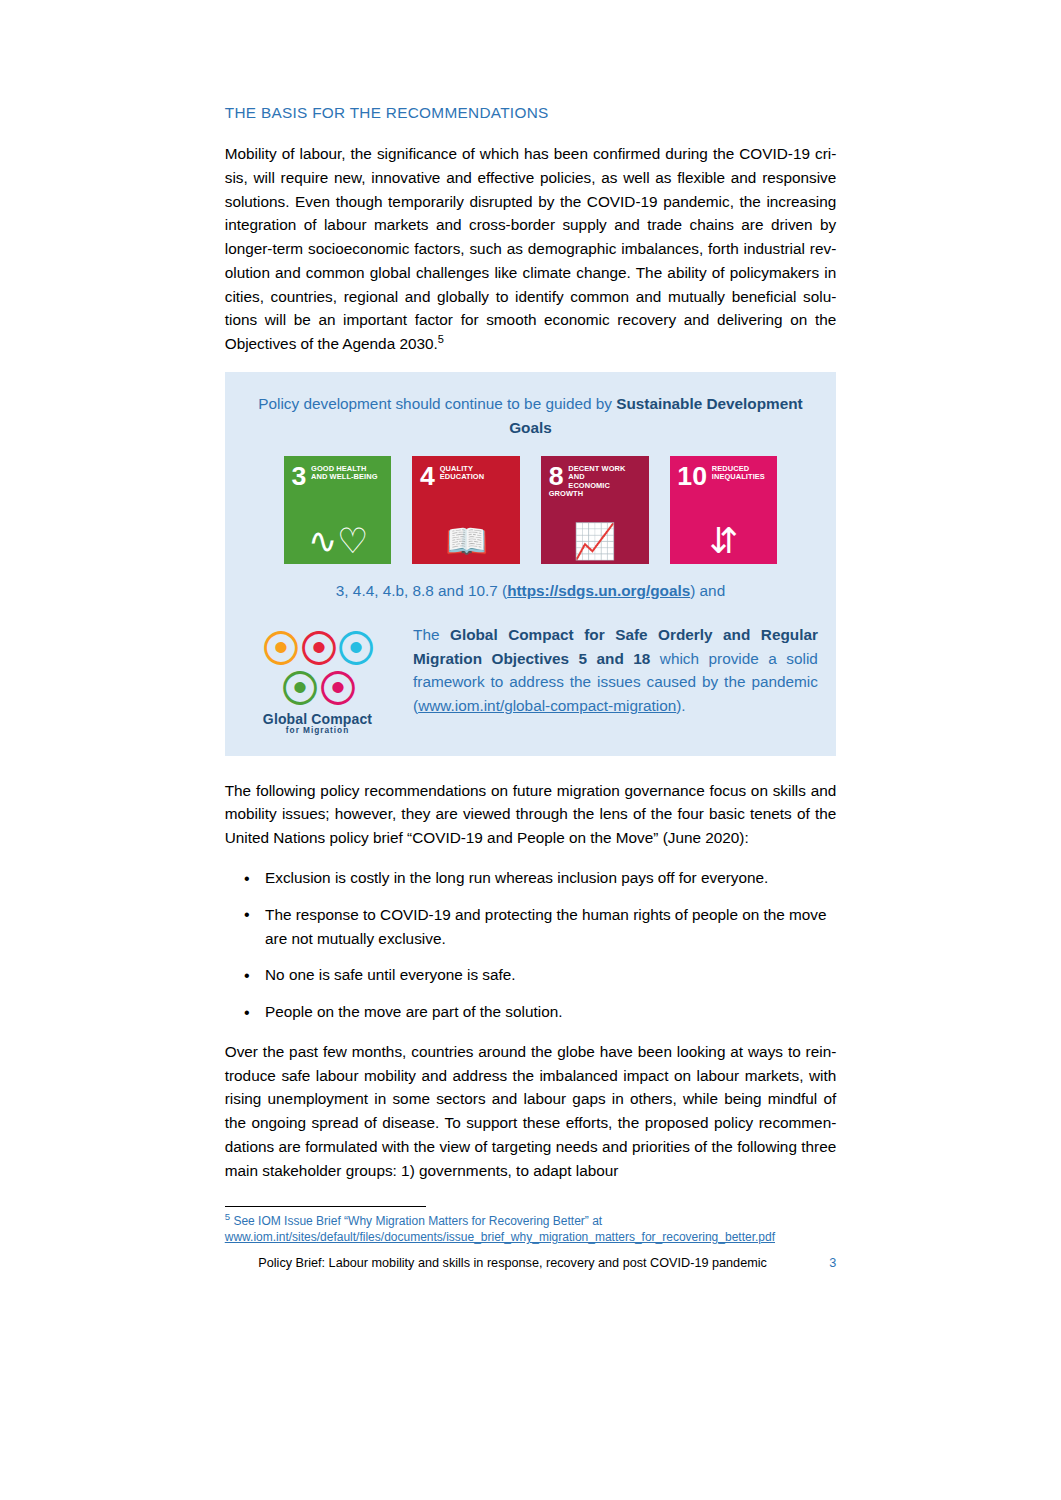The basis for the recommendations
Mobility of labour, the significance of which has been confirmed during the COVID-19 crisis, will require new, innovative and effective policies, as well as flexible and responsive solutions. Even though temporarily disrupted by the COVID-19 pandemic, the increasing integration of labour markets and cross-border supply and trade chains are driven by longer-term socioeconomic factors, such as demographic imbalances, forth industrial revolution and common global challenges like climate change. The ability of policymakers in cities, countries, regional and globally to identify common and mutually beneficial solutions will be an important factor for smooth economic recovery and delivering on the Objectives of the Agenda 2030.5
Policy development should continue to be guided by Sustainable Development Goals
3
Good health
and well-being
∿♡
4
Quality
education
📖
8
Decent work and
economic growth
📈
10
Reduced
inequalities
⇵
3, 4.4, 4.b, 8.8 and 10.7 (https://sdgs.un.org/goals) and
⦿⦿⦿⦿⦿
Global Compactfor Migration
The Global Compact for Safe Orderly and Regular Migration Objectives 5 and 18 which provide a solid framework to address the issues caused by the pandemic (www.iom.int/global-compact-migration).
The following policy recommendations on future migration governance focus on skills and mobility issues; however, they are viewed through the lens of the four basic tenets of the United Nations policy brief “COVID-19 and People on the Move” (June 2020):
Exclusion is costly in the long run whereas inclusion pays off for everyone.
The response to COVID-19 and protecting the human rights of people on the move are not mutually exclusive.
No one is safe until everyone is safe.
People on the move are part of the solution.
Over the past few months, countries around the globe have been looking at ways to reintroduce safe labour mobility and address the imbalanced impact on labour markets, with rising unemployment in some sectors and labour gaps in others, while being mindful of the ongoing spread of disease. To support these efforts, the proposed policy recommendations are formulated with the view of targeting needs and priorities of the following three main stakeholder groups: 1) governments, to adapt labour
5 See IOM Issue Brief “Why Migration Matters for Recovering Better” at
www.iom.int/sites/default/files/documents/issue_brief_why_migration_matters_for_recovering_better.pdf
Policy Brief: Labour mobility and skills in response, recovery and post COVID-19 pandemic
3